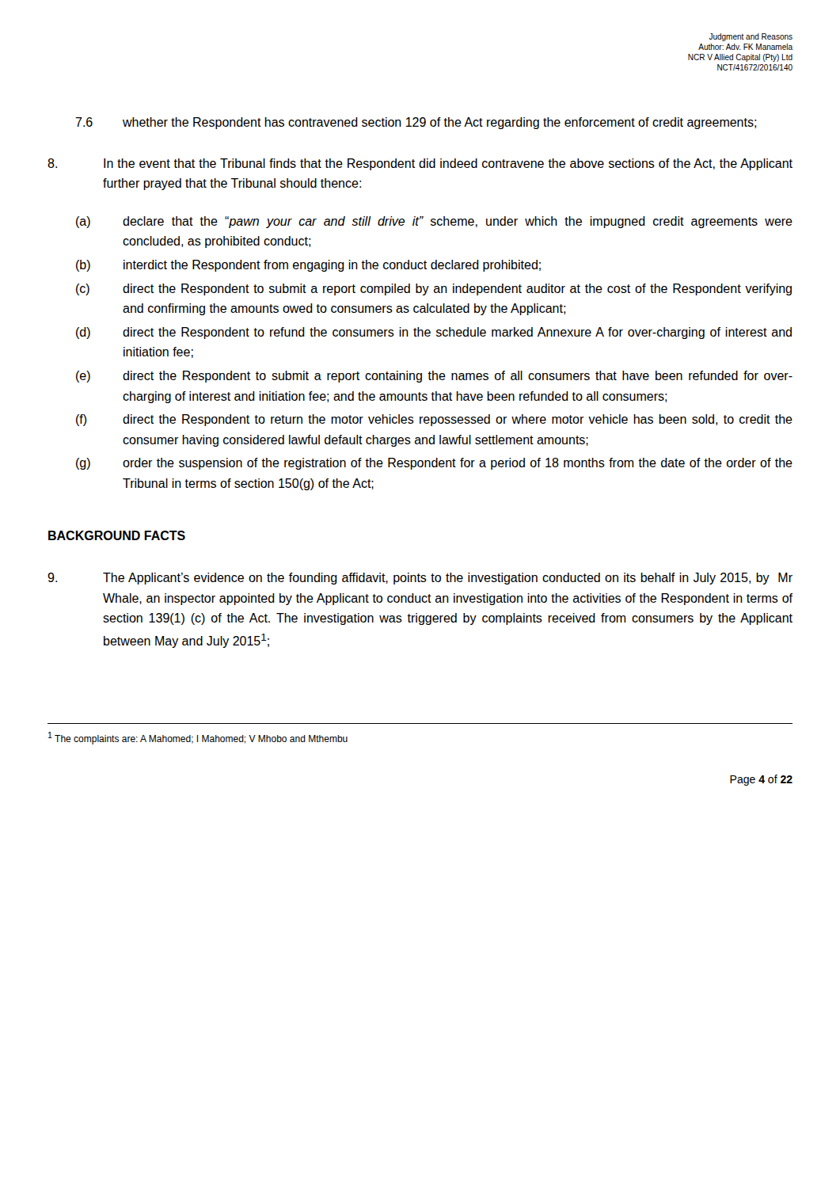Judgment and Reasons
Author: Adv. FK Manamela
NCR V Allied Capital (Pty) Ltd
NCT/41672/2016/140
7.6
whether the Respondent has contravened section 129 of the Act regarding the enforcement of credit agreements;
8.
In the event that the Tribunal finds that the Respondent did indeed contravene the above sections of the Act, the Applicant further prayed that the Tribunal should thence:
(a)
declare that the “pawn your car and still drive it” scheme, under which the impugned credit agreements were concluded, as prohibited conduct;
(b)
interdict the Respondent from engaging in the conduct declared prohibited;
(c)
direct the Respondent to submit a report compiled by an independent auditor at the cost of the Respondent verifying and confirming the amounts owed to consumers as calculated by the Applicant;
(d)
direct the Respondent to refund the consumers in the schedule marked Annexure A for over-charging of interest and initiation fee;
(e)
direct the Respondent to submit a report containing the names of all consumers that have been refunded for over-charging of interest and initiation fee; and the amounts that have been refunded to all consumers;
(f)
direct the Respondent to return the motor vehicles repossessed or where motor vehicle has been sold, to credit the consumer having considered lawful default charges and lawful settlement amounts;
(g)
order the suspension of the registration of the Respondent for a period of 18 months from the date of the order of the Tribunal in terms of section 150(g) of the Act;
BACKGROUND FACTS
9.
The Applicant’s evidence on the founding affidavit, points to the investigation conducted on its behalf in July 2015, by Mr Whale, an inspector appointed by the Applicant to conduct an investigation into the activities of the Respondent in terms of section 139(1) (c) of the Act. The investigation was triggered by complaints received from consumers by the Applicant between May and July 20151;
1 The complaints are: A Mahomed; I Mahomed; V Mhobo and Mthembu
Page 4 of 22